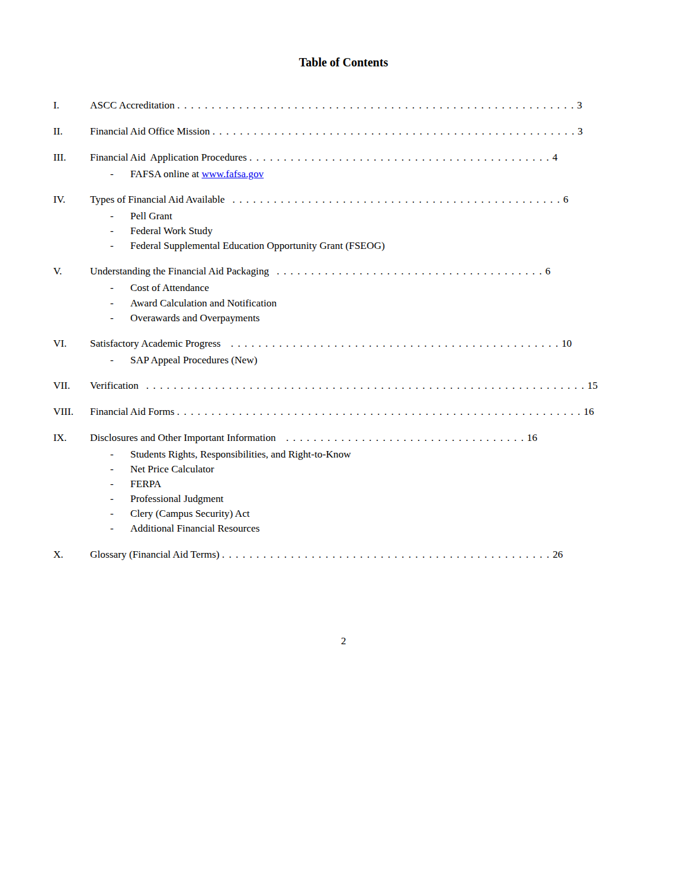Table of Contents
| I. | ASCC Accreditation . . . . . . . . . . . . . . . . . . . . . . . . . . . . . . . . . . . . . . . . . . . . . . . . . . . . . . . . . . 3 |
| II. | Financial Aid Office Mission . . . . . . . . . . . . . . . . . . . . . . . . . . . . . . . . . . . . . . . . . . . . . . . . . . . . . 3 |
| III. | Financial Aid Application Procedures . . . . . . . . . . . . . . . . . . . . . . . . . . . . . . . . . . . . . . . . . . . . 4 FAFSA online at www.fafsa.gov |
| IV. | Types of Financial Aid Available . . . . . . . . . . . . . . . . . . . . . . . . . . . . . . . . . . . . . . . . . . . . . . . . 6 Pell Grant Federal Work Study Federal Supplemental Education Opportunity Grant (FSEOG) |
| V. | Understanding the Financial Aid Packaging . . . . . . . . . . . . . . . . . . . . . . . . . . . . . . . . . . . . . . . 6 Cost of Attendance Award Calculation and Notification Overawards and Overpayments |
| VI. | Satisfactory Academic Progress . . . . . . . . . . . . . . . . . . . . . . . . . . . . . . . . . . . . . . . . . . . . . . . . 10 SAP Appeal Procedures (New) |
| VII. | Verification . . . . . . . . . . . . . . . . . . . . . . . . . . . . . . . . . . . . . . . . . . . . . . . . . . . . . . . . . . . . . . . . 15 |
| VIII. | Financial Aid Forms . . . . . . . . . . . . . . . . . . . . . . . . . . . . . . . . . . . . . . . . . . . . . . . . . . . . . . . . . . . 16 |
| IX. | Disclosures and Other Important Information . . . . . . . . . . . . . . . . . . . . . . . . . . . . . . . . . . . 16 Students Rights, Responsibilities, and Right-to-Know Net Price Calculator FERPA Professional Judgment Clery (Campus Security) Act Additional Financial Resources |
| X. | Glossary (Financial Aid Terms) . . . . . . . . . . . . . . . . . . . . . . . . . . . . . . . . . . . . . . . . . . . . . . . . 26 |
2